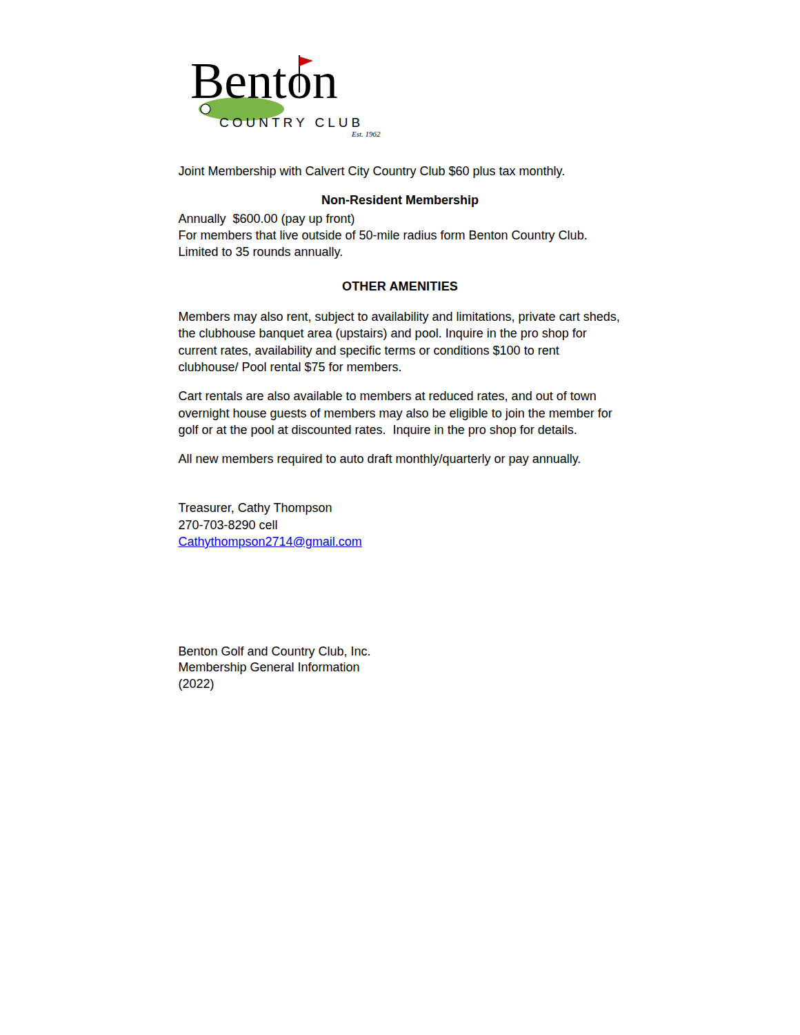Benton Country Club, Est. 1962 Benton COUNTRY CLUB Est. 1962
Joint Membership with Calvert City Country Club $60 plus tax monthly.
Non-Resident Membership
Annually $600.00 (pay up front)
For members that live outside of 50-mile radius form Benton Country Club.
Limited to 35 rounds annually.
OTHER AMENITIES
Members may also rent, subject to availability and limitations, private cart sheds, the clubhouse banquet area (upstairs) and pool. Inquire in the pro shop for current rates, availability and specific terms or conditions $100 to rent clubhouse/ Pool rental $75 for members.
Cart rentals are also available to members at reduced rates, and out of town overnight house guests of members may also be eligible to join the member for golf or at the pool at discounted rates. Inquire in the pro shop for details.
All new members required to auto draft monthly/quarterly or pay annually.
Treasurer, Cathy Thompson
270-703-8290 cell
Cathythompson2714@gmail.com
Benton Golf and Country Club, Inc.
Membership General Information
(2022)